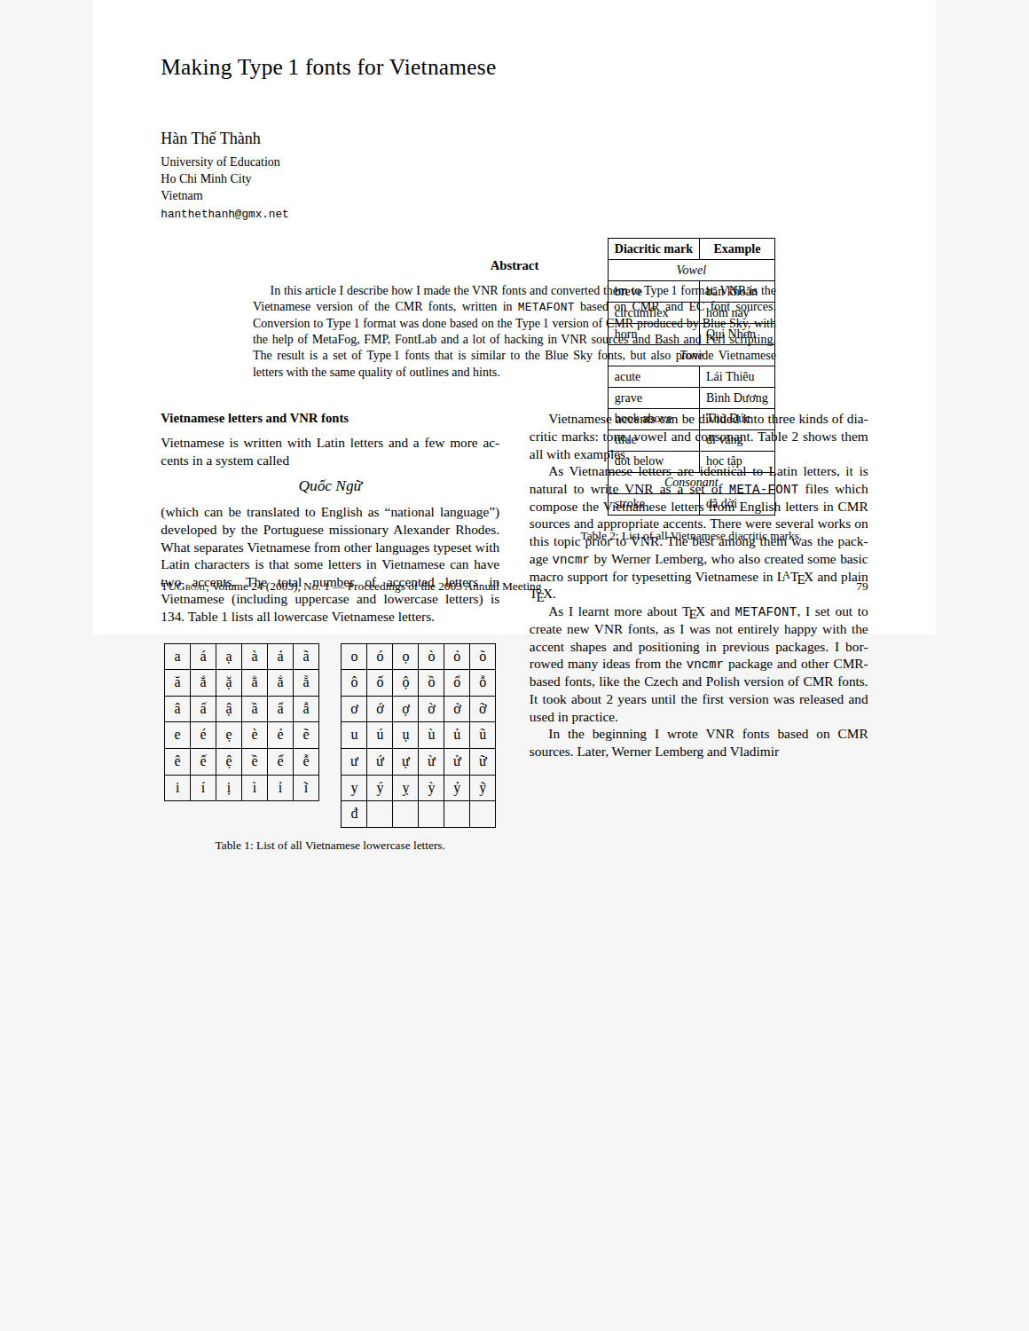Making Type 1 fonts for Vietnamese
Hàn Thế Thành
University of Education
Ho Chi Minh City
Vietnam
hanthethanh@gmx.net
Abstract
In this article I describe how I made the VNR fonts and converted them to Type 1 format. VNR is the Vietnamese version of the CMR fonts, written in METAFONT based on CMR and EC font sources. Conversion to Type 1 format was done based on the Type 1 version of CMR produced by Blue Sky, with the help of MetaFog, FMP, FontLab and a lot of hacking in VNR sources and Bash and Perl scripting. The result is a set of Type 1 fonts that is similar to the Blue Sky fonts, but also provide Vietnamese letters with the same quality of outlines and hints.
Vietnamese letters and VNR fonts
Vietnamese is written with Latin letters and a few more accents in a system called
Quốc Ngữ
(which can be translated to English as “national language”) developed by the Portuguese missionary Alexander Rhodes. What separates Vietnamese from other languages typeset with Latin characters is that some letters in Vietnamese can have two accents. The total number of accented letters in Vietnamese (including uppercase and lowercase letters) is 134. Table 1 lists all lowercase Vietnamese letters.
| a | á | ạ | à | ả | ã |
| ă | ắ | ặ | ằ | ẳ | ẵ |
| â | ấ | ậ | ầ | ẩ | ẫ |
| e | é | ẹ | è | ẻ | ẽ |
| ê | ế | ệ | ề | ể | ễ |
| i | í | ị | ì | ỉ | ĩ |
| o | ó | ọ | ò | ỏ | õ |
| ô | ố | ộ | ồ | ổ | ỗ |
| ơ | ớ | ợ | ờ | ở | ỡ |
| u | ú | ụ | ù | ủ | ũ |
| ư | ứ | ự | ừ | ử | ữ |
| y | ý | ỵ | ỳ | ỷ | ỹ |
| đ | | | | | |
Table 1: List of all Vietnamese lowercase letters.
Vietnamese accents can be divided into three kinds of diacritic marks: tone, vowel and consonant. Table 2 shows them all with examples.
As Vietnamese letters are identical to Latin letters, it is natural to write VNR as a set of META-FONT files which compose the Vietnamese letters from English letters in CMR sources and appropriate accents. There were several works on this topic prior to VNR. The best among them was the package vncmr by Werner Lemberg, who also created some basic macro support for typesetting Vietnamese in LATEX and plain TEX.
As I learnt more about TEX and METAFONT, I set out to create new VNR fonts, as I was not entirely happy with the accent shapes and positioning in previous packages. I borrowed many ideas from the vncmr package and other CMR-based fonts, like the Czech and Polish version of CMR fonts. It took about 2 years until the first version was released and used in practice.
In the beginning I wrote VNR fonts based on CMR sources. Later, Werner Lemberg and Vladimir
| Diacritic mark | Example |
| --- | --- |
| Vowel |
| breve | băn khoăn |
| circumflex | hôm nay |
| horn | Qui Nhơn |
| Tone |
| acute | Lái Thiêu |
| grave | Bình Dương |
| hook above | Thủ Đức |
| tilde | dĩ vãng |
| dot below | học tập |
| Consonant |
| stroke | dã dời |
Table 2: List of all Vietnamese diacritic marks.
TUGboat, Volume 24 (2003), No. 1 — Proceedings of the 2003 Annual Meeting
79